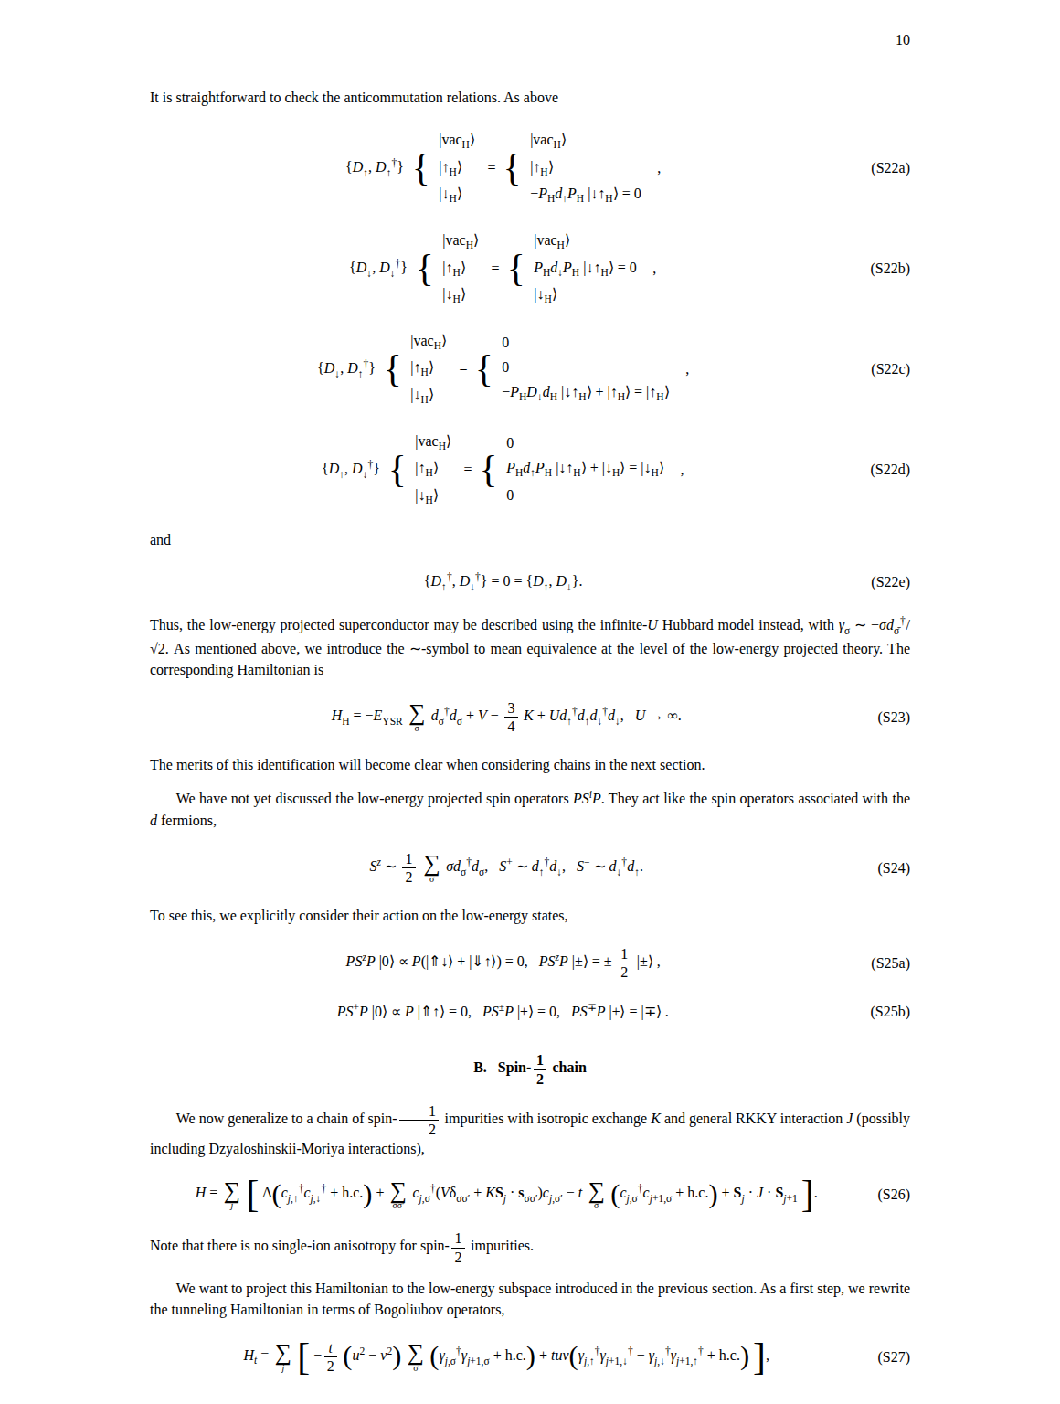10
It is straightforward to check the anticommutation relations. As above
{D↑, D↑†} {
| /vac H ⟩ |
| /↑ H ⟩ |
| /↓ H ⟩ |
= {
| /vac H ⟩ |
| /↑ H ⟩ |
| − P H d ↑ P H /↓↑ H ⟩ = 0 |
,
(S22a)
{D↓, D↓†} {
| /vac H ⟩ |
| /↑ H ⟩ |
| /↓ H ⟩ |
= {
| /vac H ⟩ |
| P H d ↓ P H /↓↑ H ⟩ = 0 |
| /↓ H ⟩ |
,
(S22b)
{D↓, D↑†} {
| /vac H ⟩ |
| /↑ H ⟩ |
| /↓ H ⟩ |
= {
| 0 |
| 0 |
| − P H D ↓ d H /↓↑ H ⟩ + /↑ H ⟩ = /↑ H ⟩ |
,
(S22c)
{D↑, D↓†} {
| /vac H ⟩ |
| /↑ H ⟩ |
| /↓ H ⟩ |
= {
| 0 |
| P H d ↑ P H /↓↑ H ⟩ + /↓ H ⟩ = /↓ H ⟩ |
| 0 |
,
(S22d)
and
{D↑†, D↓†} = 0 = {D↑, D↓}.
(S22e)
Thus, the low-energy projected superconductor may be described using the infinite-U Hubbard model instead, with γσ ∼ −σdσ̄†/√2. As mentioned above, we introduce the ∼-symbol to mean equivalence at the level of the low-energy projected theory. The corresponding Hamiltonian is
HH = −EYSR ∑σ dσ†dσ + V − 34 K + Ud↑†d↑d↓†d↓, U → ∞.
(S23)
The merits of this identification will become clear when considering chains in the next section.
We have not yet discussed the low-energy projected spin operators PSiP. They act like the spin operators associated with the d fermions,
Sz ∼ 12 ∑σ σdσ†dσ, S+ ∼ d↑†d↓, S− ∼ d↓†d↑.
(S24)
To see this, we explicitly consider their action on the low-energy states,
PSzP |0⟩ ∝ P(|⇑↓⟩ + |⇓↑⟩) = 0, PSzP |±⟩ = ± 12 |±⟩ ,
(S25a)
PS+P |0⟩ ∝ P |⇑↑⟩ = 0, PS±P |±⟩ = 0, PS∓P |±⟩ = |∓⟩ .
(S25b)
B. Spin-12 chain
We now generalize to a chain of spin-12 impurities with isotropic exchange K and general RKKY interaction J (possibly including Dzyaloshinskii-Moriya interactions),
H = ∑j [ Δ(cj,↑†cj,↓† + h.c.) + ∑σσ′ cj,σ†(Vδσσ′ + KSj · sσσ′)cj,σ′ − t ∑σ (cj,σ†cj+1,σ + h.c.) + Sj · J · Sj+1 ].
(S26)
Note that there is no single-ion anisotropy for spin-12 impurities.
We want to project this Hamiltonian to the low-energy subspace introduced in the previous section. As a first step, we rewrite the tunneling Hamiltonian in terms of Bogoliubov operators,
Ht = ∑j [ −t 2 (u2 − v2) ∑σ (γj,σ†γj+1,σ + h.c.) + tuv(γj,↑†γj+1,↓† − γj,↓†γj+1,↑† + h.c.) ],
(S27)